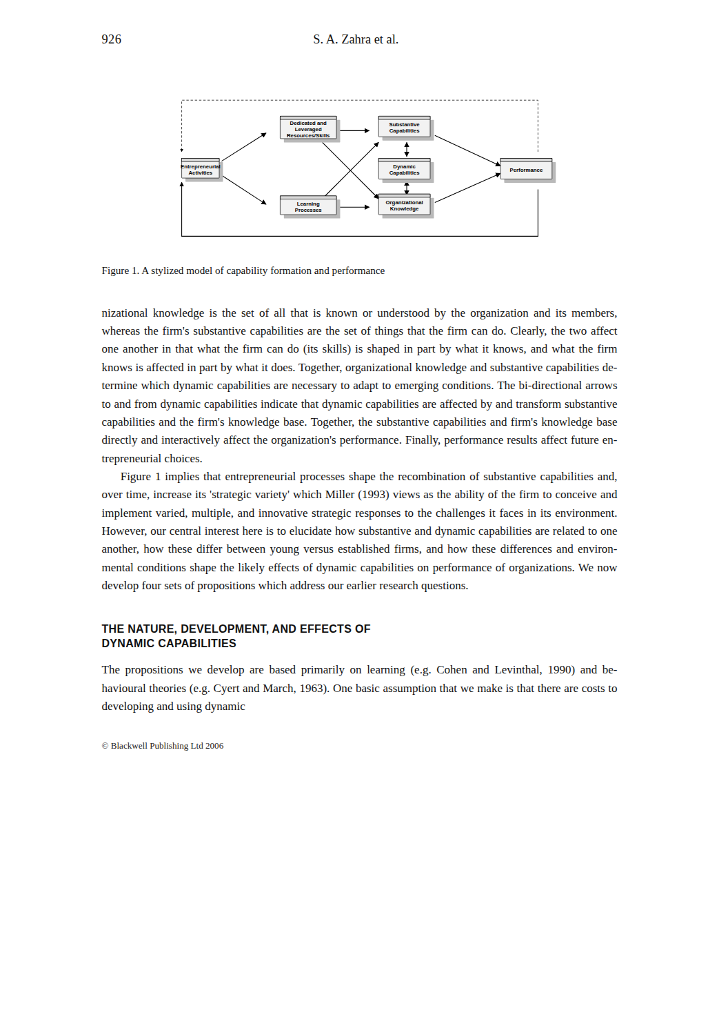926 S. A. Zahra et al.
Entrepreneurial Activities Dedicated and Leveraged Resources/Skills Learning Processes Substantive Capabilities Dynamic Capabilities Organizational Knowledge Performance
Figure 1. A stylized model of capability formation and performance
nizational knowledge is the set of all that is known or understood by the organization and its members, whereas the firm's substantive capabilities are the set of things that the firm can do. Clearly, the two affect one another in that what the firm can do (its skills) is shaped in part by what it knows, and what the firm knows is affected in part by what it does. Together, organizational knowledge and substantive capabilities determine which dynamic capabilities are necessary to adapt to emerging conditions. The bi-directional arrows to and from dynamic capabilities indicate that dynamic capabilities are affected by and transform substantive capabilities and the firm's knowledge base. Together, the substantive capabilities and firm's knowledge base directly and interactively affect the organization's performance. Finally, performance results affect future entrepreneurial choices.
Figure 1 implies that entrepreneurial processes shape the recombination of substantive capabilities and, over time, increase its 'strategic variety' which Miller (1993) views as the ability of the firm to conceive and implement varied, multiple, and innovative strategic responses to the challenges it faces in its environment. However, our central interest here is to elucidate how substantive and dynamic capabilities are related to one another, how these differ between young versus established firms, and how these differences and environmental conditions shape the likely effects of dynamic capabilities on performance of organizations. We now develop four sets of propositions which address our earlier research questions.
The nature, development, and effects of
dynamic capabilities
The propositions we develop are based primarily on learning (e.g. Cohen and Levinthal, 1990) and behavioural theories (e.g. Cyert and March, 1963). One basic assumption that we make is that there are costs to developing and using dynamic
© Blackwell Publishing Ltd 2006